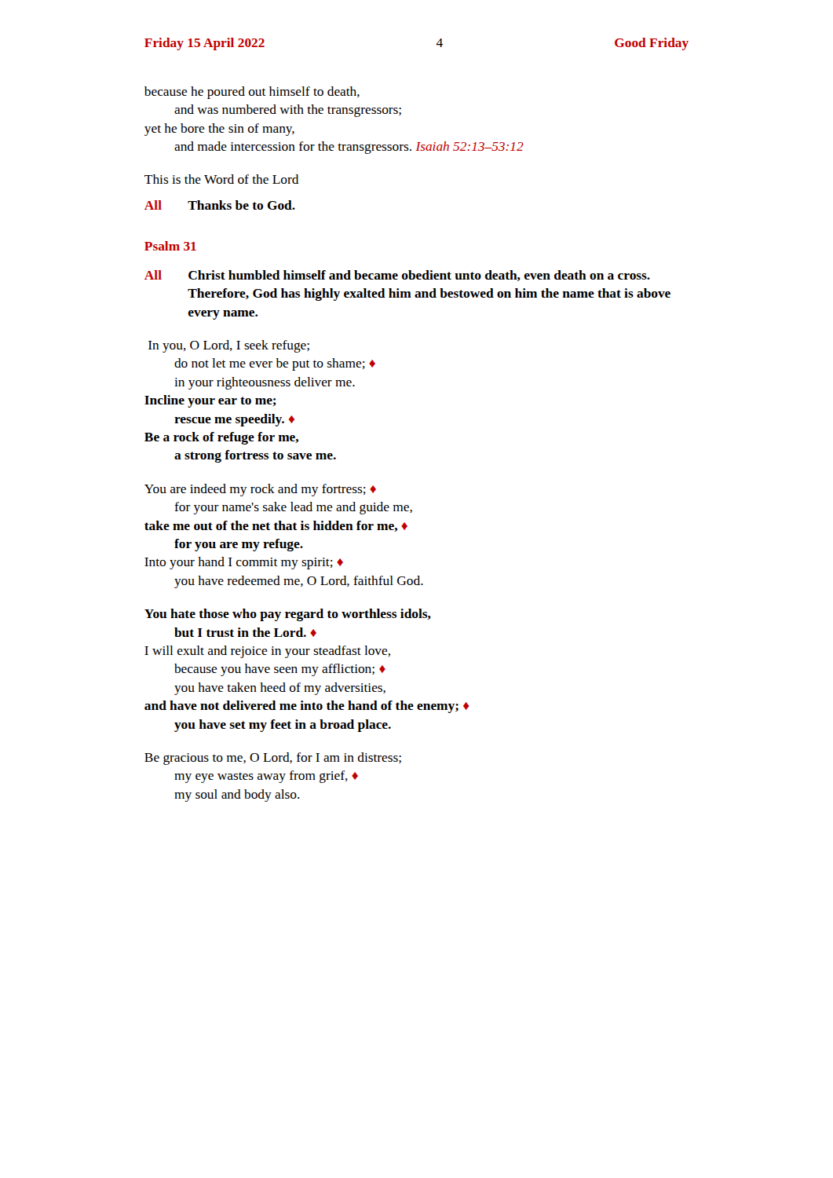Friday 15 April 2022 4 Good Friday
because he poured out himself to death,
and was numbered with the transgressors;
yet he bore the sin of many,
and made intercession for the transgressors. Isaiah 52:13–53:12
This is the Word of the Lord
All Thanks be to God.
Psalm 31
All Christ humbled himself and became obedient unto death, even death on a cross. Therefore, God has highly exalted him and bestowed on him the name that is above every name.
In you, O Lord, I seek refuge;
do not let me ever be put to shame; ♦
in your righteousness deliver me.
Incline your ear to me;
rescue me speedily. ♦
Be a rock of refuge for me,
a strong fortress to save me.
You are indeed my rock and my fortress; ♦
for your name's sake lead me and guide me,
take me out of the net that is hidden for me, ♦
for you are my refuge.
Into your hand I commit my spirit; ♦
you have redeemed me, O Lord, faithful God.
You hate those who pay regard to worthless idols,
but I trust in the Lord. ♦
I will exult and rejoice in your steadfast love,
because you have seen my affliction; ♦
you have taken heed of my adversities,
and have not delivered me into the hand of the enemy; ♦
you have set my feet in a broad place.
Be gracious to me, O Lord, for I am in distress;
my eye wastes away from grief, ♦
my soul and body also.